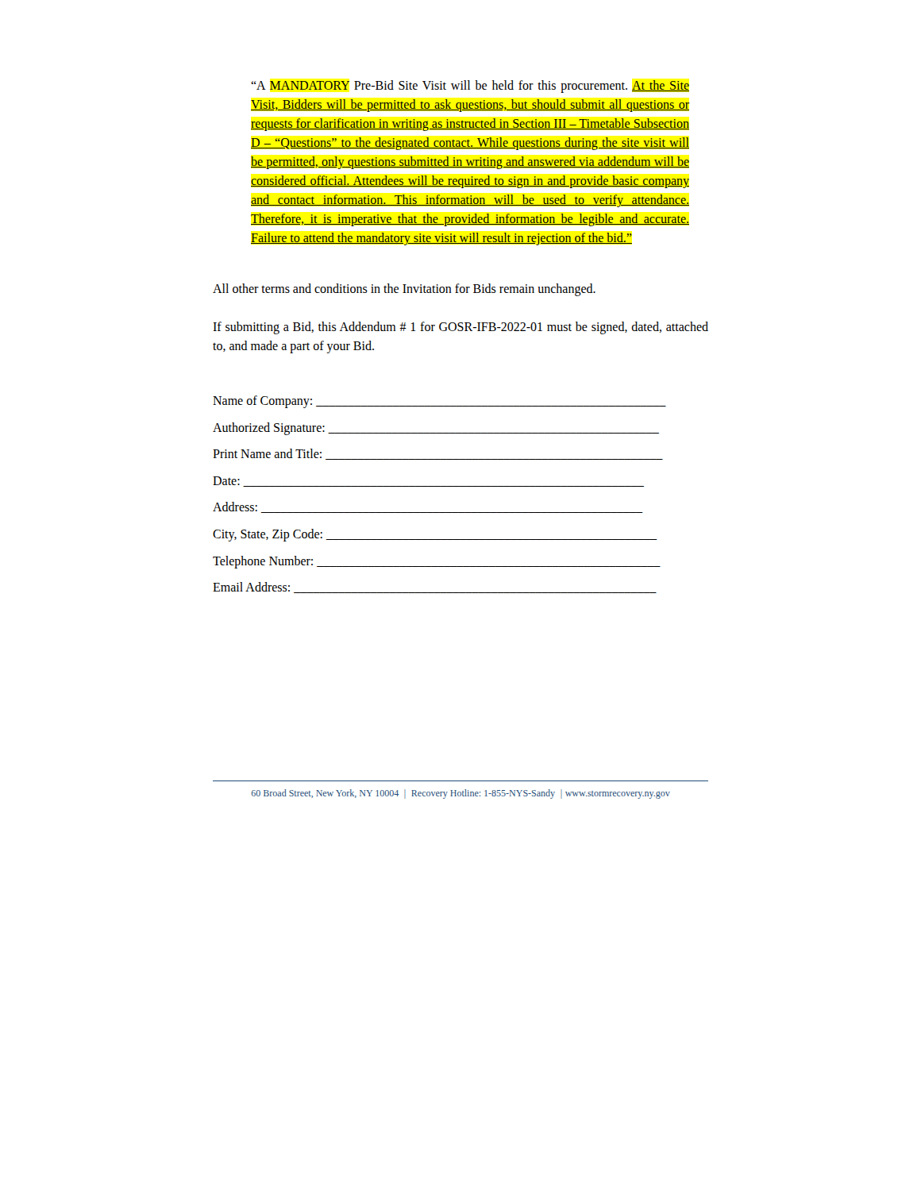“A MANDATORY Pre-Bid Site Visit will be held for this procurement. At the Site Visit, Bidders will be permitted to ask questions, but should submit all questions or requests for clarification in writing as instructed in Section III – Timetable Subsection D – “Questions” to the designated contact. While questions during the site visit will be permitted, only questions submitted in writing and answered via addendum will be considered official. Attendees will be required to sign in and provide basic company and contact information. This information will be used to verify attendance. Therefore, it is imperative that the provided information be legible and accurate. Failure to attend the mandatory site visit will result in rejection of the bid.”
All other terms and conditions in the Invitation for Bids remain unchanged.
If submitting a Bid, this Addendum # 1 for GOSR-IFB-2022-01 must be signed, dated, attached to, and made a part of your Bid.
Name of Company: _______________________________________________________
Authorized Signature: ____________________________________________________
Print Name and Title: _____________________________________________________
Date: _______________________________________________________________
Address: ____________________________________________________________
City, State, Zip Code: ____________________________________________________
Telephone Number: ______________________________________________________
Email Address: _________________________________________________________
60 Broad Street, New York, NY 10004 | Recovery Hotline: 1-855-NYS-Sandy |www.stormrecovery.ny.gov